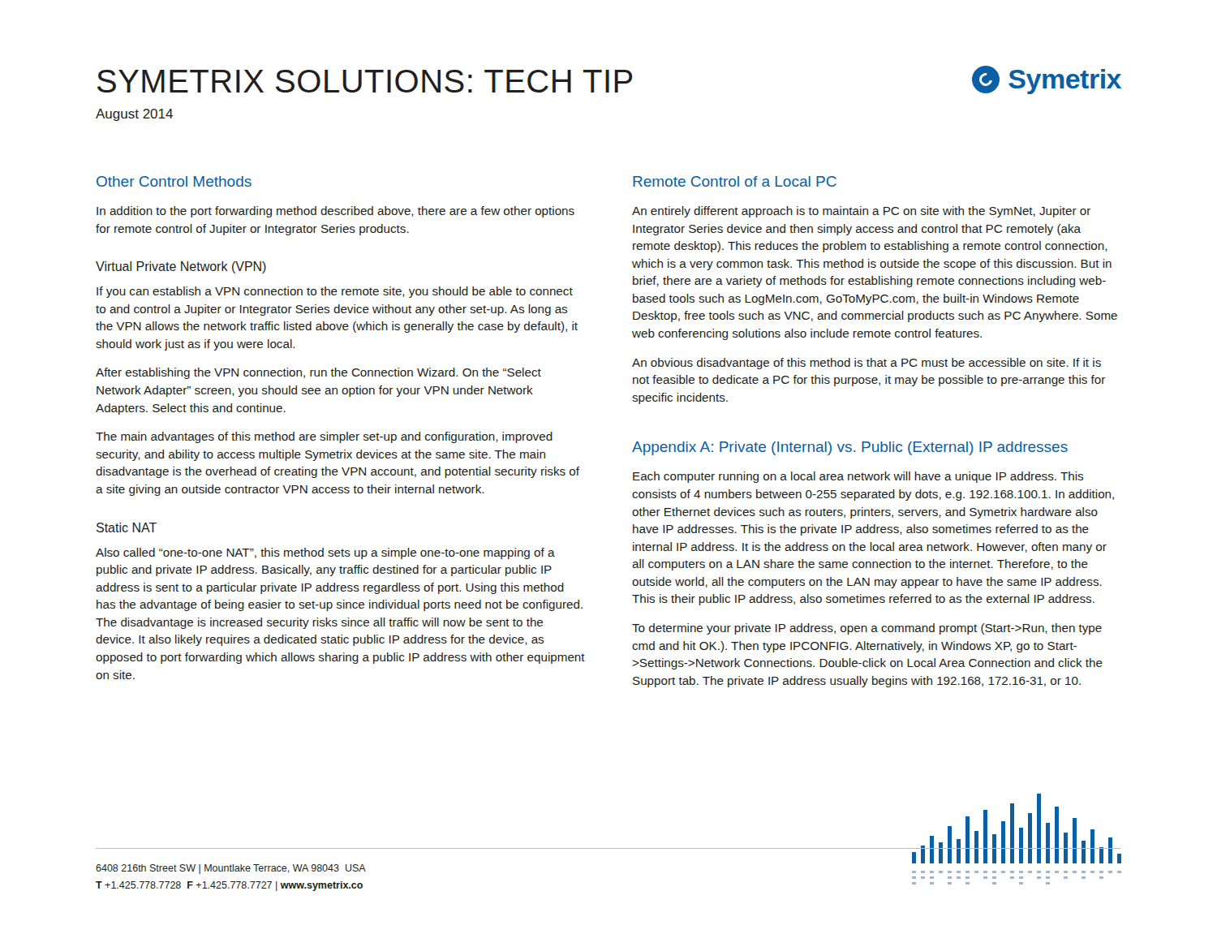Symetrix Solutions: Tech Tip
August 2014
Symetrix
Other Control Methods
In addition to the port forwarding method described above, there are a few other options for remote control of Jupiter or Integrator Series products.
Virtual Private Network (VPN)
If you can establish a VPN connection to the remote site, you should be able to connect to and control a Jupiter or Integrator Series device without any other set-up. As long as the VPN allows the network traffic listed above (which is generally the case by default), it should work just as if you were local.
After establishing the VPN connection, run the Connection Wizard. On the “Select Network Adapter” screen, you should see an option for your VPN under Network Adapters. Select this and continue.
The main advantages of this method are simpler set-up and configuration, improved security, and ability to access multiple Symetrix devices at the same site. The main disadvantage is the overhead of creating the VPN account, and potential security risks of a site giving an outside contractor VPN access to their internal network.
Static NAT
Also called “one-to-one NAT”, this method sets up a simple one-to-one mapping of a public and private IP address. Basically, any traffic destined for a particular public IP address is sent to a particular private IP address regardless of port. Using this method has the advantage of being easier to set-up since individual ports need not be configured. The disadvantage is increased security risks since all traffic will now be sent to the device. It also likely requires a dedicated static public IP address for the device, as opposed to port forwarding which allows sharing a public IP address with other equipment on site.
Remote Control of a Local PC
An entirely different approach is to maintain a PC on site with the SymNet, Jupiter or Integrator Series device and then simply access and control that PC remotely (aka remote desktop). This reduces the problem to establishing a remote control connection, which is a very common task. This method is outside the scope of this discussion. But in brief, there are a variety of methods for establishing remote connections including web-based tools such as LogMeIn.com, GoToMyPC.com, the built-in Windows Remote Desktop, free tools such as VNC, and commercial products such as PC Anywhere. Some web conferencing solutions also include remote control features.
An obvious disadvantage of this method is that a PC must be accessible on site. If it is not feasible to dedicate a PC for this purpose, it may be possible to pre-arrange this for specific incidents.
Appendix A: Private (Internal) vs. Public (External) IP addresses
Each computer running on a local area network will have a unique IP address. This consists of 4 numbers between 0-255 separated by dots, e.g. 192.168.100.1. In addition, other Ethernet devices such as routers, printers, servers, and Symetrix hardware also have IP addresses. This is the private IP address, also sometimes referred to as the internal IP address. It is the address on the local area network. However, often many or all computers on a LAN share the same connection to the internet. Therefore, to the outside world, all the computers on the LAN may appear to have the same IP address. This is their public IP address, also sometimes referred to as the external IP address.
To determine your private IP address, open a command prompt (Start->Run, then type cmd and hit OK.). Then type IPCONFIG. Alternatively, in Windows XP, go to Start->Settings->Network Connections. Double-click on Local Area Connection and click the Support tab. The private IP address usually begins with 192.168, 172.16-31, or 10.
6408 216th Street SW | Mountlake Terrace, WA 98043 USA
T +1.425.778.7728 F +1.425.778.7727 | www.symetrix.co